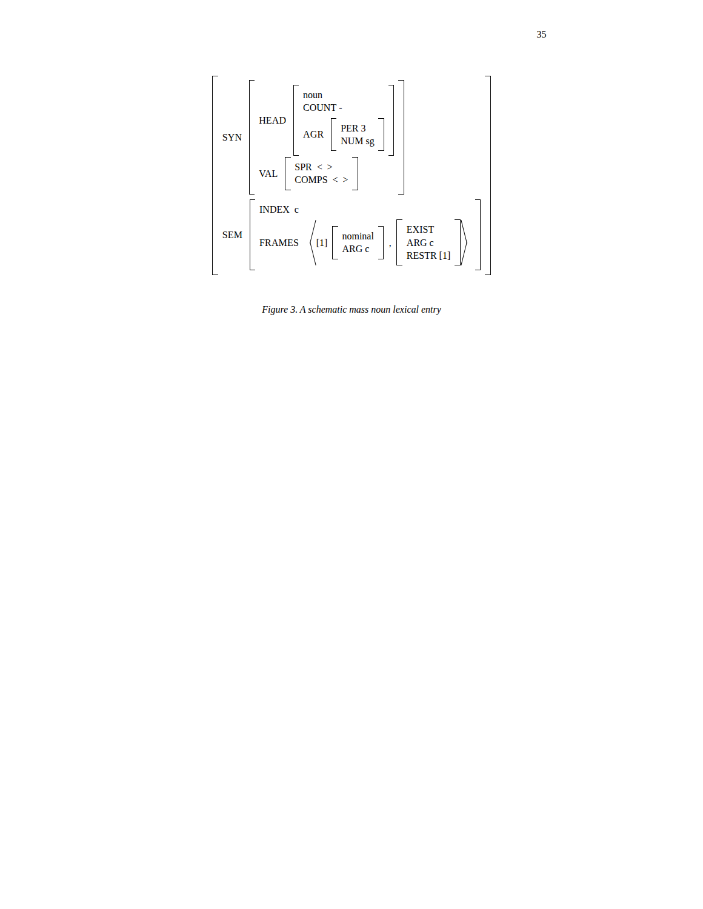35
SYN HEAD noun COUNT - AGR PER 3 NUM sg VAL SPR < > COMPS < >
SEM INDEX c FRAMES [1] nominal ARG c , EXIST ARG c RESTR [1]
Figure 3. A schematic mass noun lexical entry